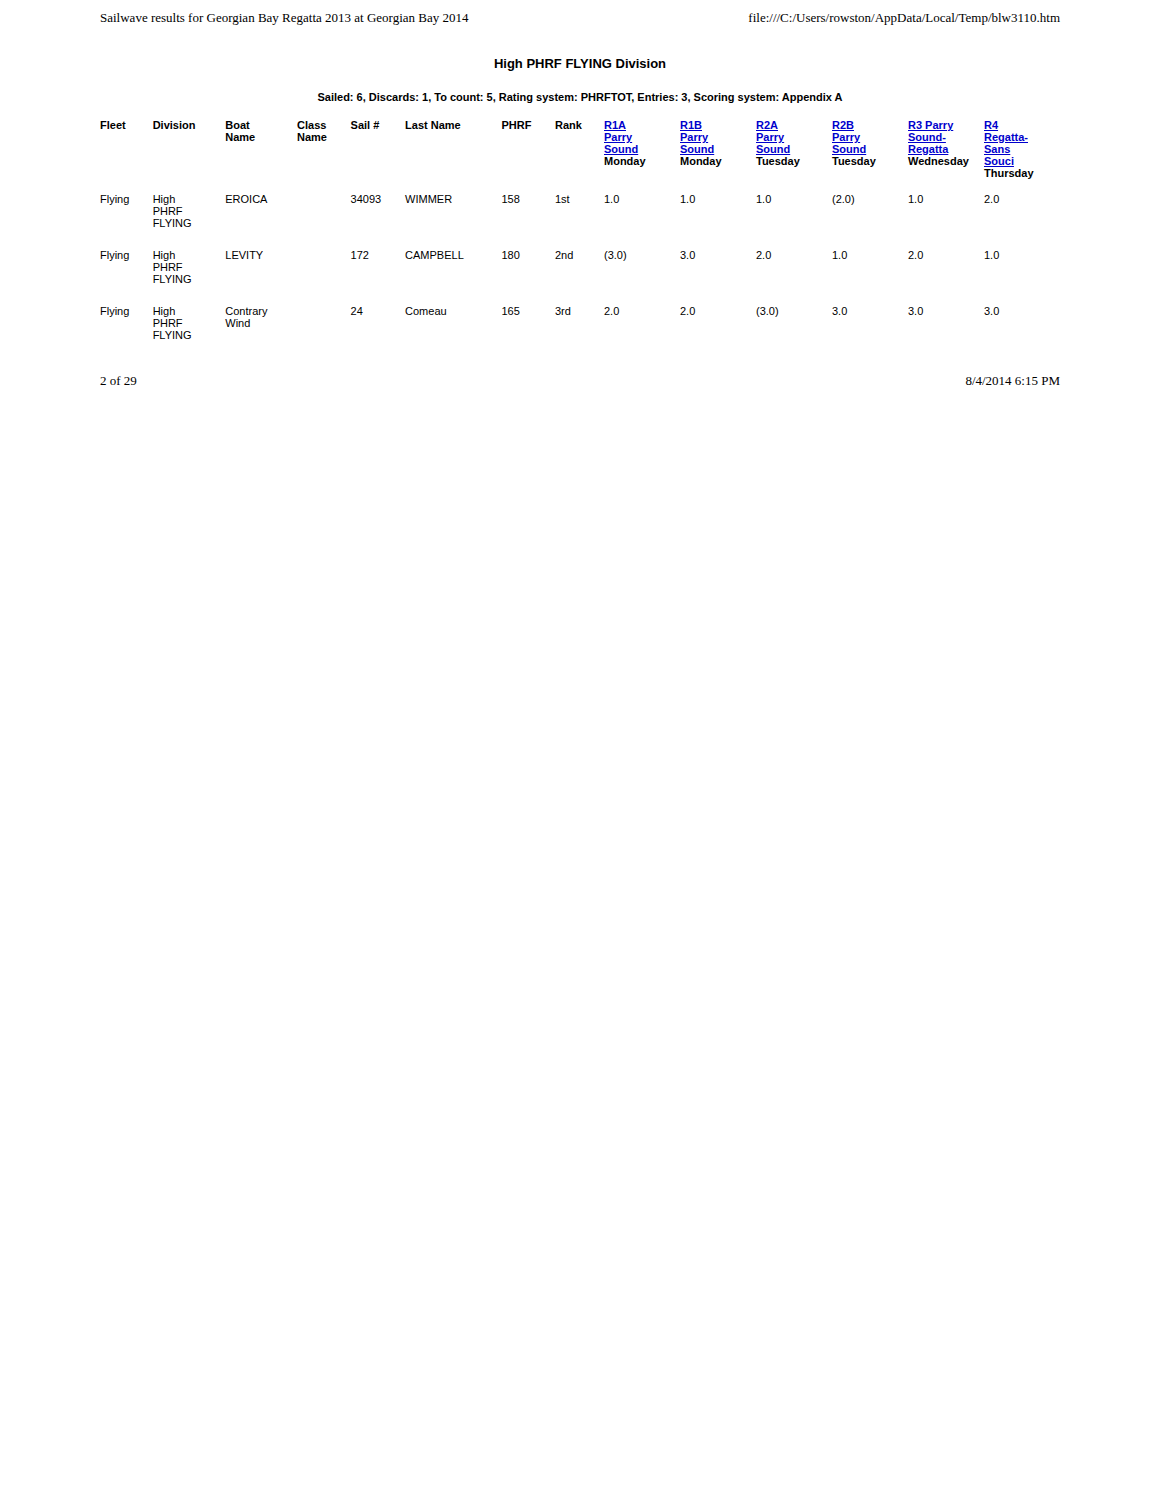Sailwave results for Georgian Bay Regatta 2013 at Georgian Bay 2014
file:///C:/Users/rowston/AppData/Local/Temp/blw3110.htm
High PHRF FLYING Division
Sailed: 6, Discards: 1, To count: 5, Rating system: PHRFTOT, Entries: 3, Scoring system: Appendix A
| Fleet | Division | Boat Name | Class Name | Sail # | Last Name | PHRF | Rank | R1A Parry Sound Monday | R1B Parry Sound Monday | R2A Parry Sound Tuesday | R2B Parry Sound Tuesday | R3 Parry Sound- Regatta Wednesday | R4 Regatta-Sans Souci Thursday |
| --- | --- | --- | --- | --- | --- | --- | --- | --- | --- | --- | --- | --- | --- |
| Flying | High PHRF FLYING | EROICA | | 34093 | WIMMER | 158 | 1st | 1.0 | 1.0 | 1.0 | (2.0) | 1.0 | 2.0 |
| Flying | High PHRF FLYING | LEVITY | | 172 | CAMPBELL | 180 | 2nd | (3.0) | 3.0 | 2.0 | 1.0 | 2.0 | 1.0 |
| Flying | High PHRF FLYING | Contrary Wind | | 24 | Comeau | 165 | 3rd | 2.0 | 2.0 | (3.0) | 3.0 | 3.0 | 3.0 |
2 of 29
8/4/2014 6:15 PM